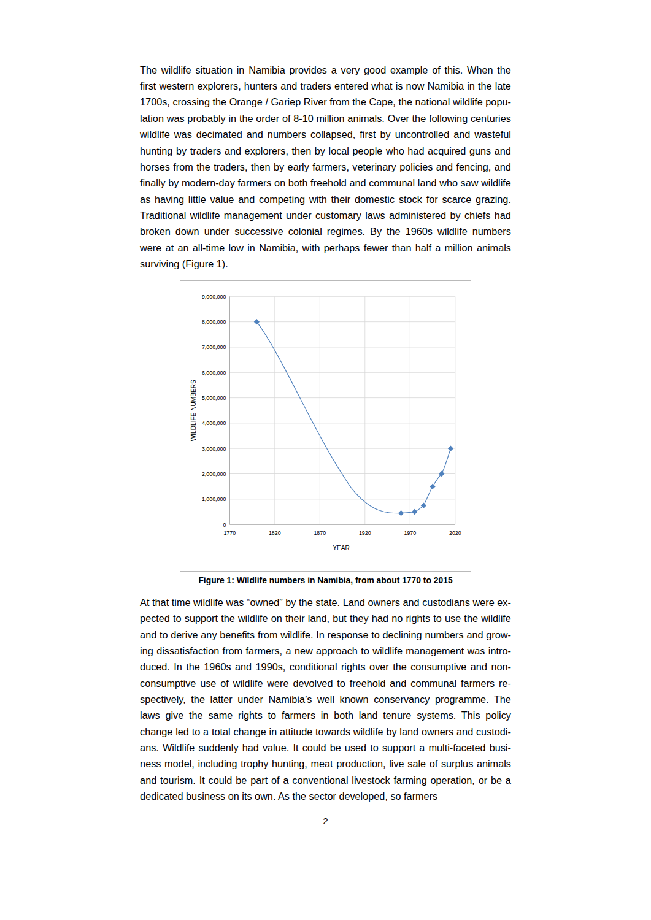The wildlife situation in Namibia provides a very good example of this. When the first western explorers, hunters and traders entered what is now Namibia in the late 1700s, crossing the Orange / Gariep River from the Cape, the national wildlife population was probably in the order of 8-10 million animals. Over the following centuries wildlife was decimated and numbers collapsed, first by uncontrolled and wasteful hunting by traders and explorers, then by local people who had acquired guns and horses from the traders, then by early farmers, veterinary policies and fencing, and finally by modern-day farmers on both freehold and communal land who saw wildlife as having little value and competing with their domestic stock for scarce grazing. Traditional wildlife management under customary laws administered by chiefs had broken down under successive colonial regimes. By the 1960s wildlife numbers were at an all-time low in Namibia, with perhaps fewer than half a million animals surviving (Figure 1).
9,000,000 8,000,000 7,000,000 6,000,000 5,000,000 4,000,000 3,000,000 2,000,000 1,000,000 0 1770 1820 1870 1920 1970 2020 YEAR WILDLIFE NUMBERS points (year,value) -> (x,y): 1800, 8,000,000 -> (147.2, 78.9) 1960, 450,000 -> (425.6, 448.0) 1975, 500,000 -> (451.7, 445.6) 1985, 750,000 -> (469.1, 433.3) 1995, 1,500,000 -> (486.5, 396.7) 2005, 2,000,000 -> (503.9, 372.2) 2015, 3,000,000 -> (521.3, 323.3)
Figure 1: Wildlife numbers in Namibia, from about 1770 to 2015
At that time wildlife was “owned” by the state. Land owners and custodians were expected to support the wildlife on their land, but they had no rights to use the wildlife and to derive any benefits from wildlife. In response to declining numbers and growing dissatisfaction from farmers, a new approach to wildlife management was introduced. In the 1960s and 1990s, conditional rights over the consumptive and non-consumptive use of wildlife were devolved to freehold and communal farmers respectively, the latter under Namibia’s well known conservancy programme. The laws give the same rights to farmers in both land tenure systems. This policy change led to a total change in attitude towards wildlife by land owners and custodians. Wildlife suddenly had value. It could be used to support a multi-faceted business model, including trophy hunting, meat production, live sale of surplus animals and tourism. It could be part of a conventional livestock farming operation, or be a dedicated business on its own. As the sector developed, so farmers
2